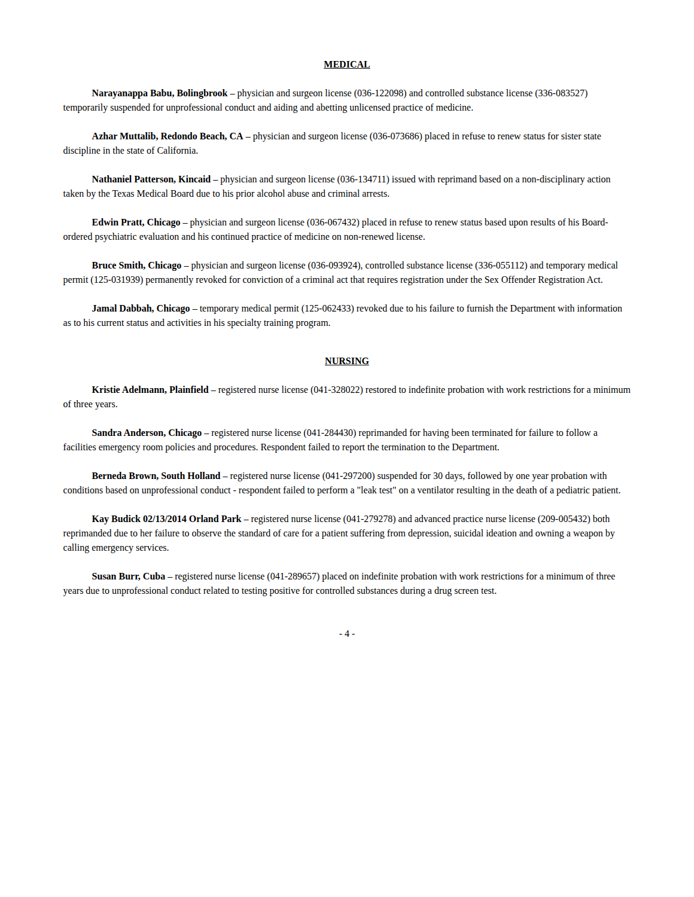MEDICAL
Narayanappa Babu, Bolingbrook – physician and surgeon license (036-122098) and controlled substance license (336-083527) temporarily suspended for unprofessional conduct and aiding and abetting unlicensed practice of medicine.
Azhar Muttalib, Redondo Beach, CA – physician and surgeon license (036-073686) placed in refuse to renew status for sister state discipline in the state of California.
Nathaniel Patterson, Kincaid – physician and surgeon license (036-134711) issued with reprimand based on a non-disciplinary action taken by the Texas Medical Board due to his prior alcohol abuse and criminal arrests.
Edwin Pratt, Chicago – physician and surgeon license (036-067432) placed in refuse to renew status based upon results of his Board-ordered psychiatric evaluation and his continued practice of medicine on non-renewed license.
Bruce Smith, Chicago – physician and surgeon license (036-093924), controlled substance license (336-055112) and temporary medical permit (125-031939) permanently revoked for conviction of a criminal act that requires registration under the Sex Offender Registration Act.
Jamal Dabbah, Chicago – temporary medical permit (125-062433) revoked due to his failure to furnish the Department with information as to his current status and activities in his specialty training program.
NURSING
Kristie Adelmann, Plainfield – registered nurse license (041-328022) restored to indefinite probation with work restrictions for a minimum of three years.
Sandra Anderson, Chicago – registered nurse license (041-284430) reprimanded for having been terminated for failure to follow a facilities emergency room policies and procedures. Respondent failed to report the termination to the Department.
Berneda Brown, South Holland – registered nurse license (041-297200) suspended for 30 days, followed by one year probation with conditions based on unprofessional conduct - respondent failed to perform a "leak test" on a ventilator resulting in the death of a pediatric patient.
Kay Budick 02/13/2014 Orland Park – registered nurse license (041-279278) and advanced practice nurse license (209-005432) both reprimanded due to her failure to observe the standard of care for a patient suffering from depression, suicidal ideation and owning a weapon by calling emergency services.
Susan Burr, Cuba – registered nurse license (041-289657) placed on indefinite probation with work restrictions for a minimum of three years due to unprofessional conduct related to testing positive for controlled substances during a drug screen test.
- 4 -